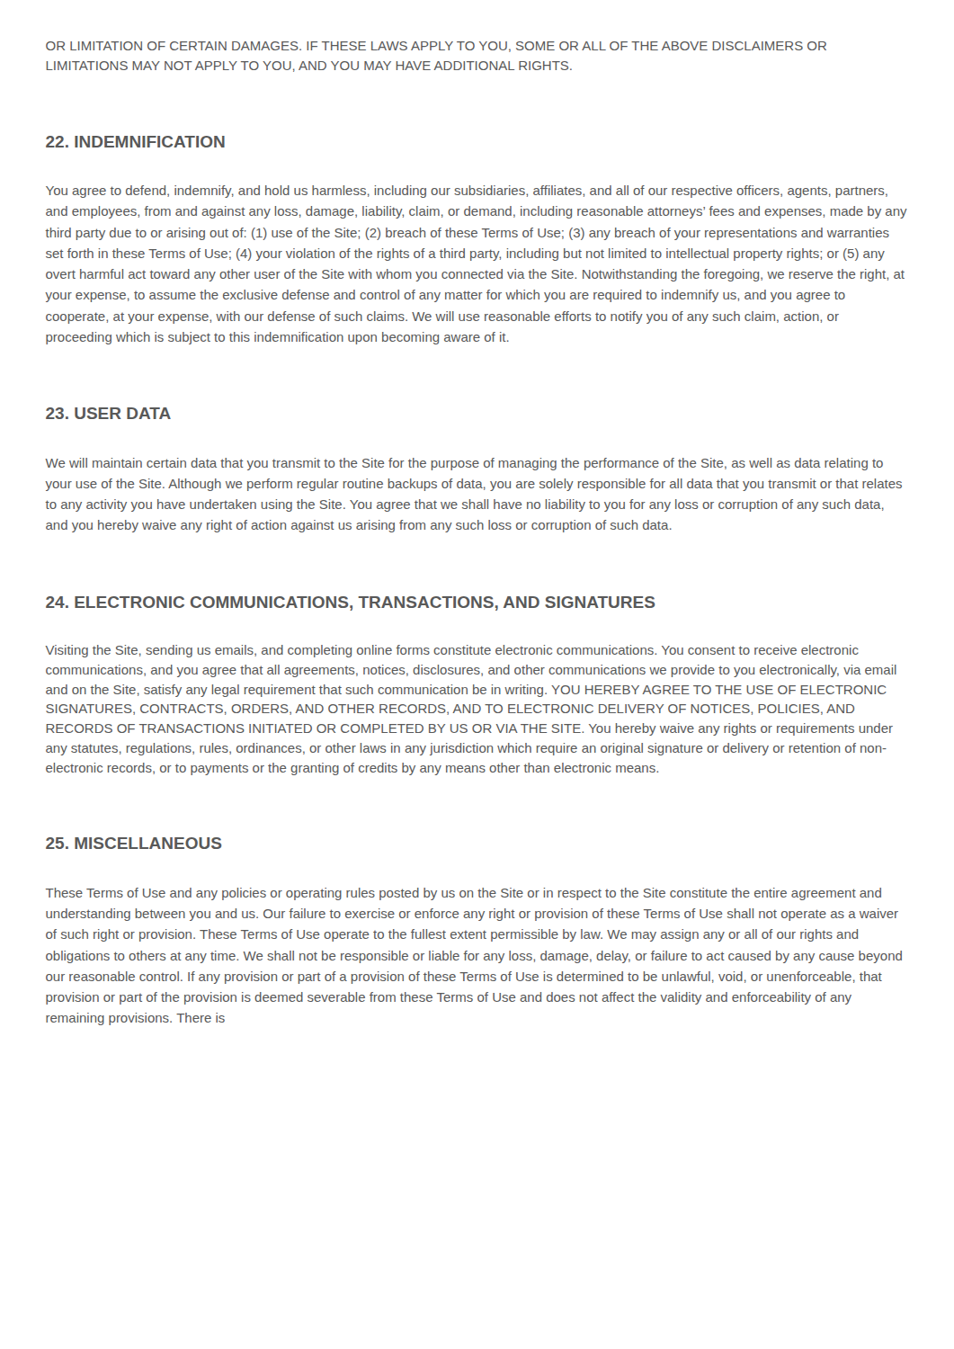OR LIMITATION OF CERTAIN DAMAGES. IF THESE LAWS APPLY TO YOU, SOME OR ALL OF THE ABOVE DISCLAIMERS OR LIMITATIONS MAY NOT APPLY TO YOU, AND YOU MAY HAVE ADDITIONAL RIGHTS.
22. INDEMNIFICATION
You agree to defend, indemnify, and hold us harmless, including our subsidiaries, affiliates, and all of our respective officers, agents, partners, and employees, from and against any loss, damage, liability, claim, or demand, including reasonable attorneys’ fees and expenses, made by any third party due to or arising out of: (1) use of the Site; (2) breach of these Terms of Use; (3) any breach of your representations and warranties set forth in these Terms of Use; (4) your violation of the rights of a third party, including but not limited to intellectual property rights; or (5) any overt harmful act toward any other user of the Site with whom you connected via the Site. Notwithstanding the foregoing, we reserve the right, at your expense, to assume the exclusive defense and control of any matter for which you are required to indemnify us, and you agree to cooperate, at your expense, with our defense of such claims. We will use reasonable efforts to notify you of any such claim, action, or proceeding which is subject to this indemnification upon becoming aware of it.
23. USER DATA
We will maintain certain data that you transmit to the Site for the purpose of managing the performance of the Site, as well as data relating to your use of the Site. Although we perform regular routine backups of data, you are solely responsible for all data that you transmit or that relates to any activity you have undertaken using the Site. You agree that we shall have no liability to you for any loss or corruption of any such data, and you hereby waive any right of action against us arising from any such loss or corruption of such data.
24. ELECTRONIC COMMUNICATIONS, TRANSACTIONS, AND SIGNATURES
Visiting the Site, sending us emails, and completing online forms constitute electronic communications. You consent to receive electronic communications, and you agree that all agreements, notices, disclosures, and other communications we provide to you electronically, via email and on the Site, satisfy any legal requirement that such communication be in writing. YOU HEREBY AGREE TO THE USE OF ELECTRONIC SIGNATURES, CONTRACTS, ORDERS, AND OTHER RECORDS, AND TO ELECTRONIC DELIVERY OF NOTICES, POLICIES, AND RECORDS OF TRANSACTIONS INITIATED OR COMPLETED BY US OR VIA THE SITE. You hereby waive any rights or requirements under any statutes, regulations, rules, ordinances, or other laws in any jurisdiction which require an original signature or delivery or retention of non-electronic records, or to payments or the granting of credits by any means other than electronic means.
25. MISCELLANEOUS
These Terms of Use and any policies or operating rules posted by us on the Site or in respect to the Site constitute the entire agreement and understanding between you and us. Our failure to exercise or enforce any right or provision of these Terms of Use shall not operate as a waiver of such right or provision. These Terms of Use operate to the fullest extent permissible by law. We may assign any or all of our rights and obligations to others at any time. We shall not be responsible or liable for any loss, damage, delay, or failure to act caused by any cause beyond our reasonable control. If any provision or part of a provision of these Terms of Use is determined to be unlawful, void, or unenforceable, that provision or part of the provision is deemed severable from these Terms of Use and does not affect the validity and enforceability of any remaining provisions. There is